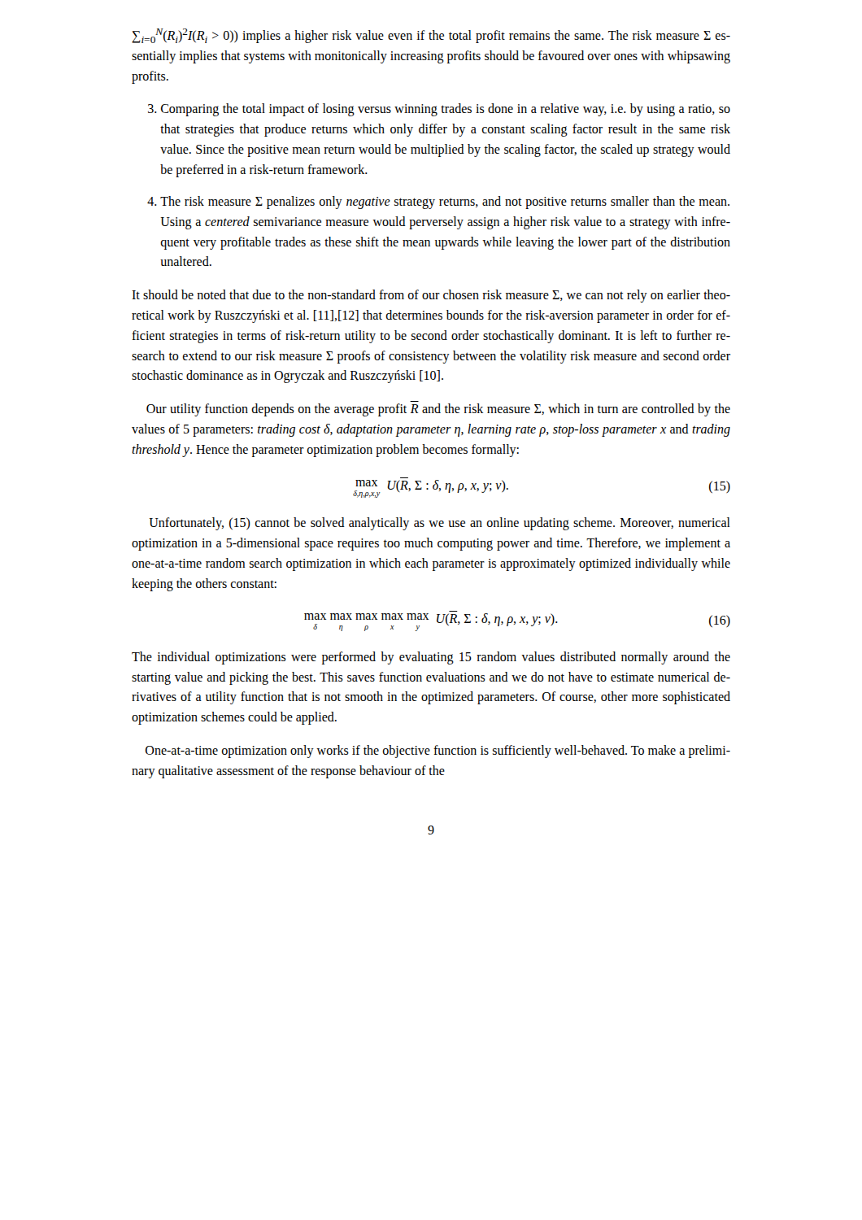∑i=0N(Ri)2I(Ri > 0)) implies a higher risk value even if the total profit remains the same. The risk measure Σ essentially implies that systems with monitonically increasing profits should be favoured over ones with whipsawing profits.
Comparing the total impact of losing versus winning trades is done in a relative way, i.e. by using a ratio, so that strategies that produce returns which only differ by a constant scaling factor result in the same risk value. Since the positive mean return would be multiplied by the scaling factor, the scaled up strategy would be preferred in a risk-return framework.
The risk measure Σ penalizes only negative strategy returns, and not positive returns smaller than the mean. Using a centered semivariance measure would perversely assign a higher risk value to a strategy with infrequent very profitable trades as these shift the mean upwards while leaving the lower part of the distribution unaltered.
It should be noted that due to the non-standard from of our chosen risk measure Σ, we can not rely on earlier theoretical work by Ruszczyński et al. [11],[12] that determines bounds for the risk-aversion parameter in order for efficient strategies in terms of risk-return utility to be second order stochastically dominant. It is left to further research to extend to our risk measure Σ proofs of consistency between the volatility risk measure and second order stochastic dominance as in Ogryczak and Ruszczyński [10].
Our utility function depends on the average profit R and the risk measure Σ, which in turn are controlled by the values of 5 parameters: trading cost δ, adaptation parameter η, learning rate ρ, stop-loss parameter x and trading threshold y. Hence the parameter optimization problem becomes formally:
maxδ,η,ρ,x,y U(R, Σ : δ, η, ρ, x, y; ν). (15)
Unfortunately, (15) cannot be solved analytically as we use an online updating scheme. Moreover, numerical optimization in a 5-dimensional space requires too much computing power and time. Therefore, we implement a one-at-a-time random search optimization in which each parameter is approximately optimized individually while keeping the others constant:
maxδ maxη maxρ maxx maxy U(R, Σ : δ, η, ρ, x, y; ν). (16)
The individual optimizations were performed by evaluating 15 random values distributed normally around the starting value and picking the best. This saves function evaluations and we do not have to estimate numerical derivatives of a utility function that is not smooth in the optimized parameters. Of course, other more sophisticated optimization schemes could be applied.
One-at-a-time optimization only works if the objective function is sufficiently well-behaved. To make a preliminary qualitative assessment of the response behaviour of the
9